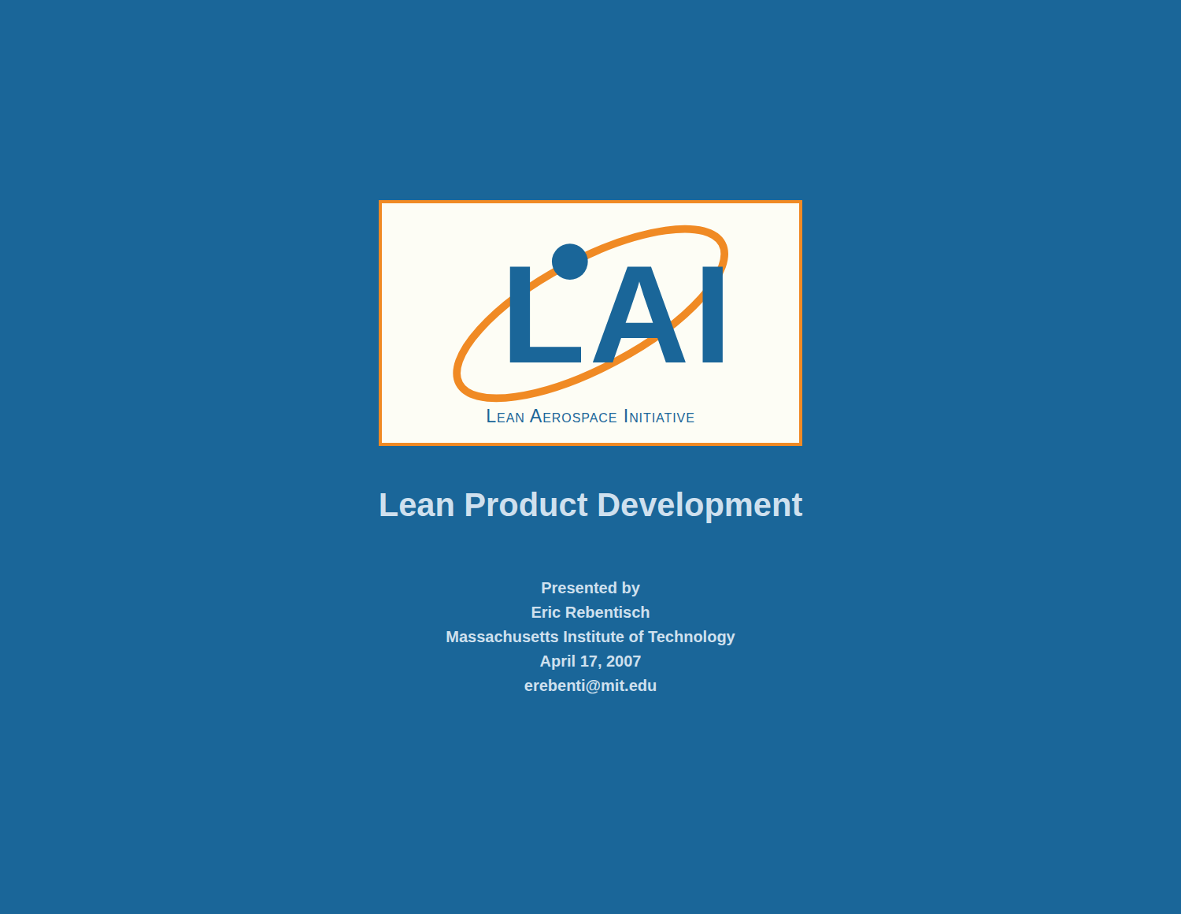LAI
Lean Aerospace Initiative
Lean Product Development
Presented by
Eric Rebentisch
Massachusetts Institute of Technology
April 17, 2007
erebenti@mit.edu